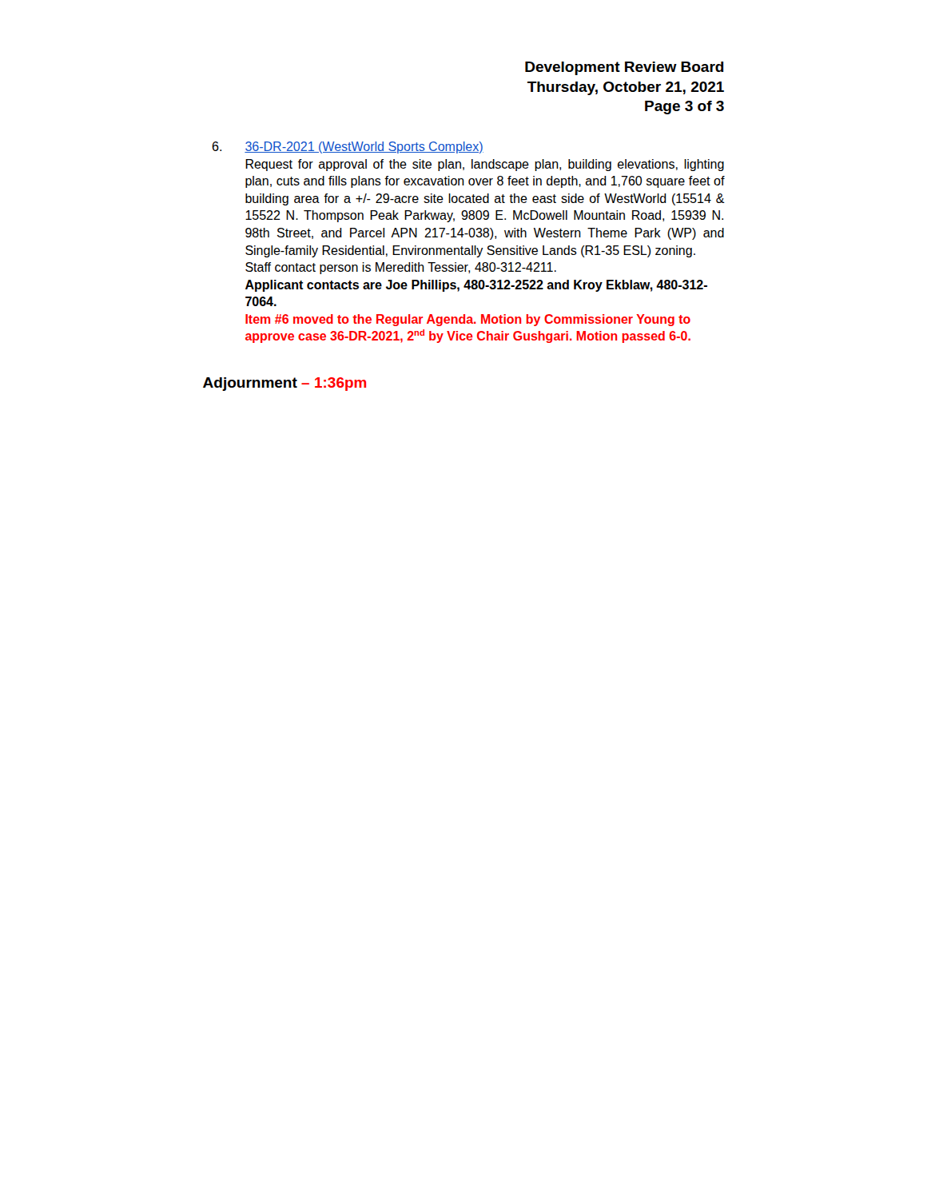Development Review Board
Thursday, October 21, 2021
Page 3 of 3
6.
36-DR-2021 (WestWorld Sports Complex)
Request for approval of the site plan, landscape plan, building elevations, lighting plan, cuts and fills plans for excavation over 8 feet in depth, and 1,760 square feet of building area for a +/- 29-acre site located at the east side of WestWorld (15514 & 15522 N. Thompson Peak Parkway, 9809 E. McDowell Mountain Road, 15939 N. 98th Street, and Parcel APN 217-14-038), with Western Theme Park (WP) and Single-family Residential, Environmentally Sensitive Lands (R1-35 ESL) zoning.
Staff contact person is Meredith Tessier, 480-312-4211.
Applicant contacts are Joe Phillips, 480-312-2522 and Kroy Ekblaw, 480-312-7064.
Item #6 moved to the Regular Agenda. Motion by Commissioner Young to approve case 36-DR-2021, 2nd by Vice Chair Gushgari. Motion passed 6-0.
Adjournment – 1:36pm